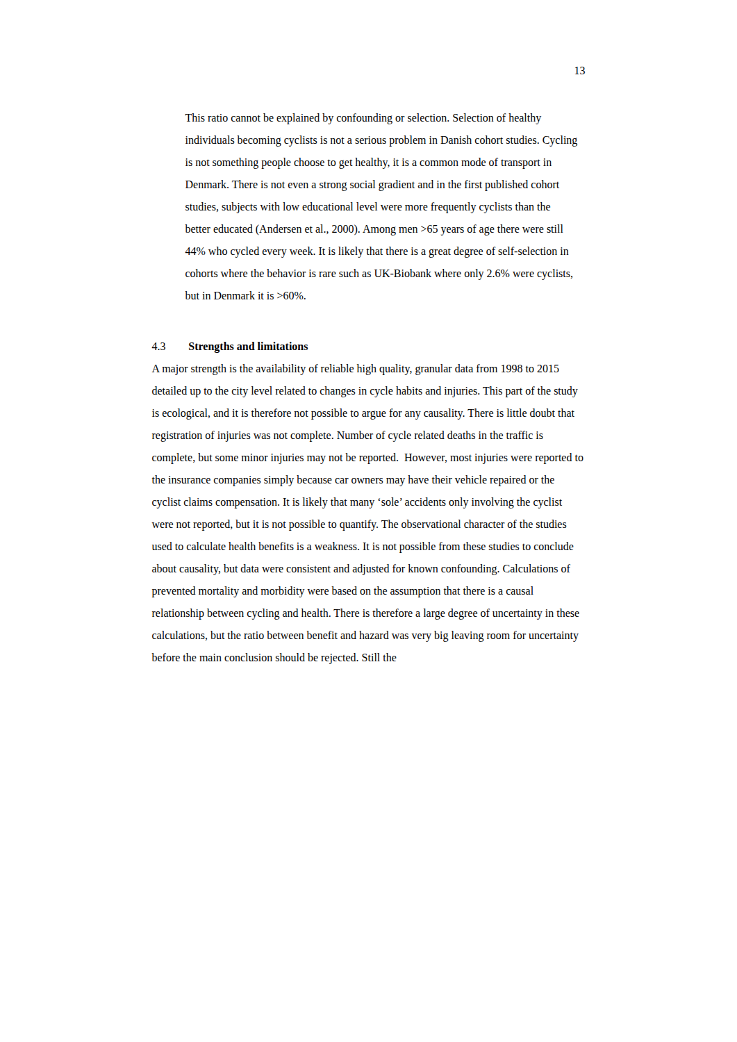13
This ratio cannot be explained by confounding or selection. Selection of healthy individuals becoming cyclists is not a serious problem in Danish cohort studies. Cycling is not something people choose to get healthy, it is a common mode of transport in Denmark. There is not even a strong social gradient and in the first published cohort studies, subjects with low educational level were more frequently cyclists than the better educated (Andersen et al., 2000). Among men >65 years of age there were still 44% who cycled every week. It is likely that there is a great degree of self-selection in cohorts where the behavior is rare such as UK-Biobank where only 2.6% were cyclists, but in Denmark it is >60%.
4.3 Strengths and limitations
A major strength is the availability of reliable high quality, granular data from 1998 to 2015 detailed up to the city level related to changes in cycle habits and injuries. This part of the study is ecological, and it is therefore not possible to argue for any causality. There is little doubt that registration of injuries was not complete. Number of cycle related deaths in the traffic is complete, but some minor injuries may not be reported. However, most injuries were reported to the insurance companies simply because car owners may have their vehicle repaired or the cyclist claims compensation. It is likely that many ‘sole’ accidents only involving the cyclist were not reported, but it is not possible to quantify. The observational character of the studies used to calculate health benefits is a weakness. It is not possible from these studies to conclude about causality, but data were consistent and adjusted for known confounding. Calculations of prevented mortality and morbidity were based on the assumption that there is a causal relationship between cycling and health. There is therefore a large degree of uncertainty in these calculations, but the ratio between benefit and hazard was very big leaving room for uncertainty before the main conclusion should be rejected. Still the